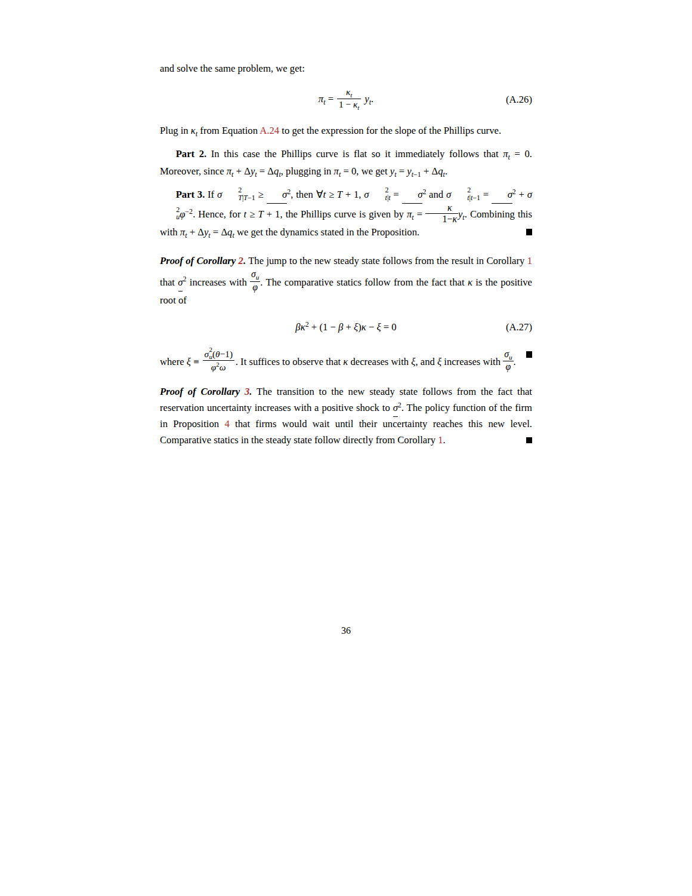and solve the same problem, we get:
πt = κt 1 − κt yt. (A.26)
Plug in κt from Equation A.24 to get the expression for the slope of the Phillips curve.
Part 2. In this case the Phillips curve is flat so it immediately follows that πt = 0. Moreover, since πt + Δyt = Δqt, plugging in πt = 0, we get yt = yt−1 + Δqt.
Part 3. If σ 2 T|T−1 ≥ σ 2, then ∀t ≥ T + 1, σ 2 t|t = σ 2 and σ 2 t|t−1 = σ 2 + σ 2 u φ−2. Hence, for t ≥ T + 1, the Phillips curve is given by πt = κ 1−κ yt. Combining this with πt + Δyt = Δqt we get the dynamics stated in the Proposition.
Proof of Corollary 2. The jump to the new steady state follows from the result in Corollary 1 that σ 2 increases with σu φ. The comparative statics follow from the fact that κ is the positive root of
βκ 2 + (1 − β + ξ) κ − ξ = 0 (A.27)
where ξ ≡ σ 2 u(θ−1) φ 2 ω. It suffices to observe that κ decreases with ξ, and ξ increases with σu φ.
Proof of Corollary 3. The transition to the new steady state follows from the fact that reservation uncertainty increases with a positive shock to σ 2. The policy function of the firm in Proposition 4 that firms would wait until their uncertainty reaches this new level. Comparative statics in the steady state follow directly from Corollary 1.
36